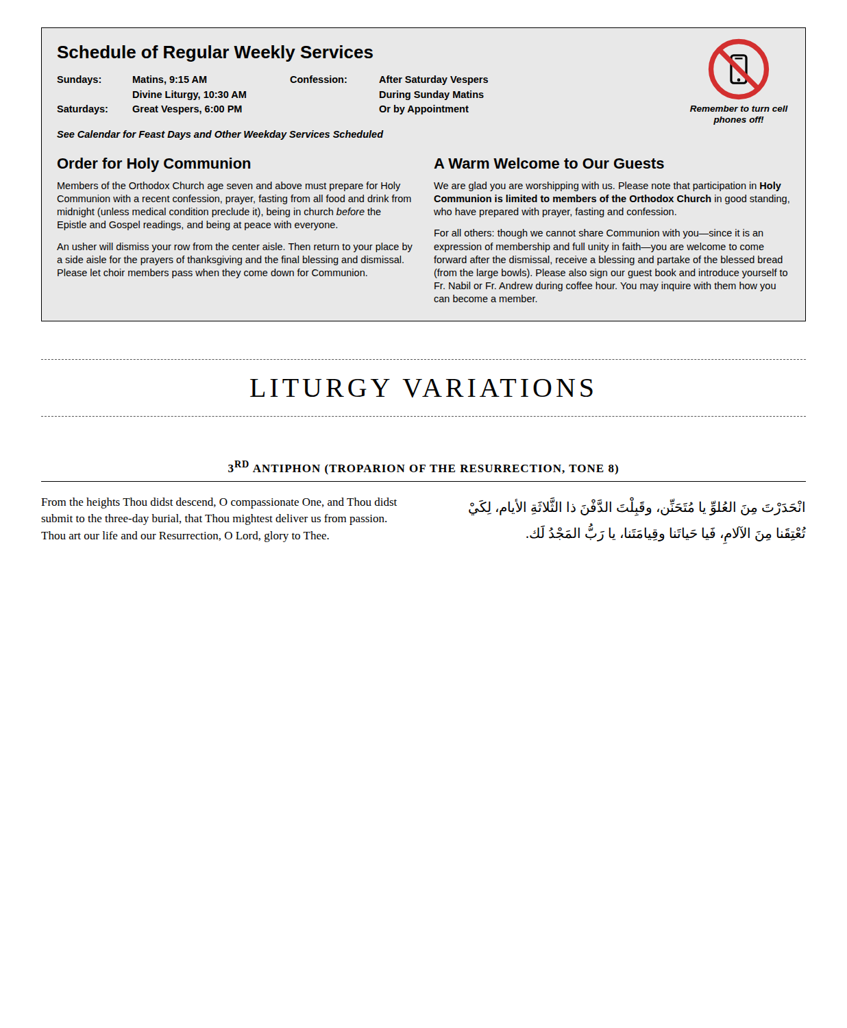Schedule of Regular Weekly Services
| Sundays: | Matins, 9:15 AM | Confession: | After Saturday Vespers |
| | Divine Liturgy, 10:30 AM | | During Sunday Matins |
| Saturdays: | Great Vespers, 6:00 PM | | Or by Appointment |
Remember to turn cell phones off!
See Calendar for Feast Days and Other Weekday Services Scheduled
Order for Holy Communion
Members of the Orthodox Church age seven and above must prepare for Holy Communion with a recent confession, prayer, fasting from all food and drink from midnight (unless medical condition preclude it), being in church before the Epistle and Gospel readings, and being at peace with everyone.
An usher will dismiss your row from the center aisle. Then return to your place by a side aisle for the prayers of thanksgiving and the final blessing and dismissal. Please let choir members pass when they come down for Communion.
A Warm Welcome to Our Guests
We are glad you are worshipping with us. Please note that participation in Holy Communion is limited to members of the Orthodox Church in good standing, who have prepared with prayer, fasting and confession.
For all others: though we cannot share Communion with you—since it is an expression of membership and full unity in faith—you are welcome to come forward after the dismissal, receive a blessing and partake of the blessed bread (from the large bowls). Please also sign our guest book and introduce yourself to Fr. Nabil or Fr. Andrew during coffee hour. You may inquire with them how you can become a member.
LITURGY VARIATIONS
3RD ANTIPHON (TROPARION OF THE RESURRECTION, TONE 8)
From the heights Thou didst descend, O compassionate One, and Thou didst submit to the three-day burial, that Thou mightest deliver us from passion. Thou art our life and our Resurrection, O Lord, glory to Thee.
انْحَدَرْتَ مِنَ العُلوِّ يا مُتَحَنِّن، وقَبِلْتَ الدَّفْنَ ذا الثَّلاثَةِ الأيام، لِكَيْ تُعْتِقَنا مِنَ الآلامِ، فَيا حَياتَنا وقِيامَتَنا، يا رَبُّ المَجْدُ لَك.